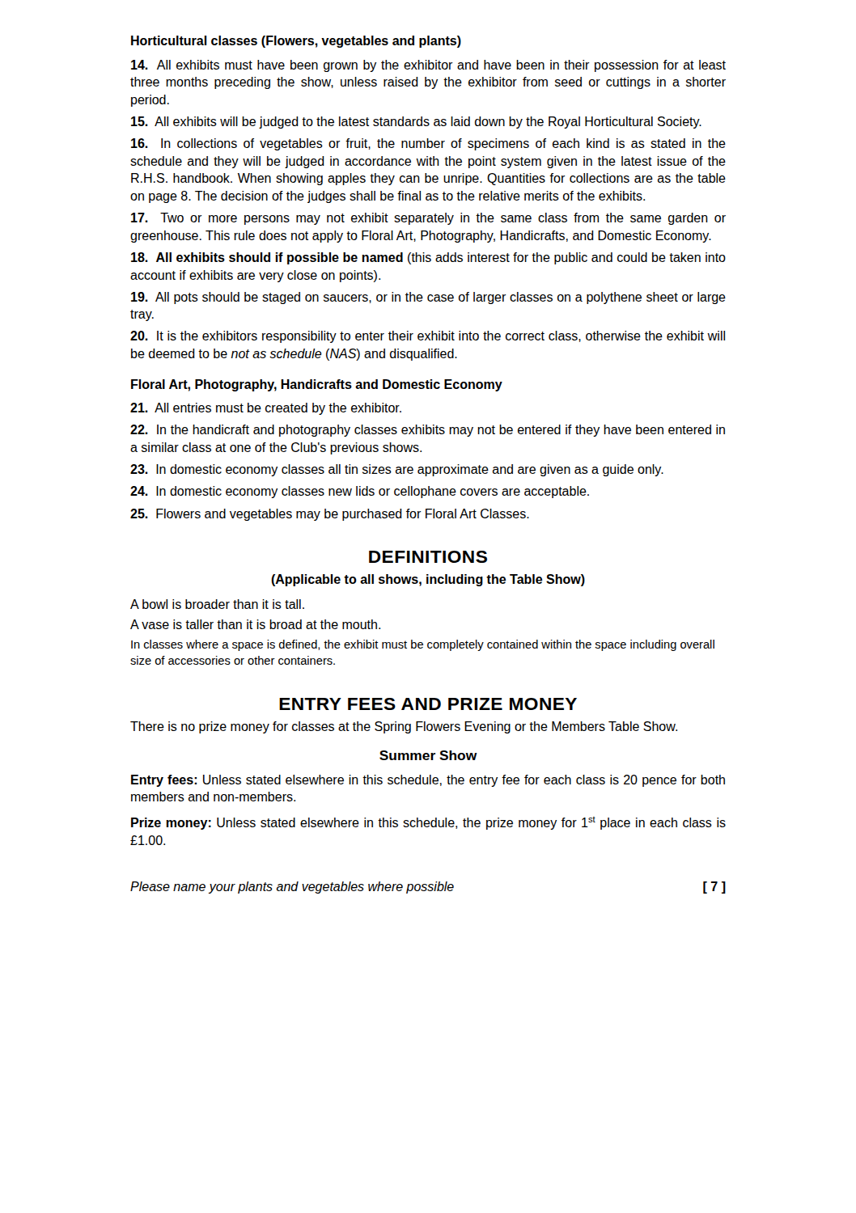Horticultural classes (Flowers, vegetables and plants)
14. All exhibits must have been grown by the exhibitor and have been in their possession for at least three months preceding the show, unless raised by the exhibitor from seed or cuttings in a shorter period.
15. All exhibits will be judged to the latest standards as laid down by the Royal Horticultural Society.
16. In collections of vegetables or fruit, the number of specimens of each kind is as stated in the schedule and they will be judged in accordance with the point system given in the latest issue of the R.H.S. handbook. When showing apples they can be unripe. Quantities for collections are as the table on page 8. The decision of the judges shall be final as to the relative merits of the exhibits.
17. Two or more persons may not exhibit separately in the same class from the same garden or greenhouse. This rule does not apply to Floral Art, Photography, Handicrafts, and Domestic Economy.
18. All exhibits should if possible be named (this adds interest for the public and could be taken into account if exhibits are very close on points).
19. All pots should be staged on saucers, or in the case of larger classes on a polythene sheet or large tray.
20. It is the exhibitors responsibility to enter their exhibit into the correct class, otherwise the exhibit will be deemed to be not as schedule (NAS) and disqualified.
Floral Art, Photography, Handicrafts and Domestic Economy
21. All entries must be created by the exhibitor.
22. In the handicraft and photography classes exhibits may not be entered if they have been entered in a similar class at one of the Club's previous shows.
23. In domestic economy classes all tin sizes are approximate and are given as a guide only.
24. In domestic economy classes new lids or cellophane covers are acceptable.
25. Flowers and vegetables may be purchased for Floral Art Classes.
DEFINITIONS
(Applicable to all shows, including the Table Show)
A bowl is broader than it is tall.
A vase is taller than it is broad at the mouth.
In classes where a space is defined, the exhibit must be completely contained within the space including overall size of accessories or other containers.
ENTRY FEES AND PRIZE MONEY
There is no prize money for classes at the Spring Flowers Evening or the Members Table Show.
Summer Show
Entry fees: Unless stated elsewhere in this schedule, the entry fee for each class is 20 pence for both members and non-members.
Prize money: Unless stated elsewhere in this schedule, the prize money for 1st place in each class is £1.00.
Please name your plants and vegetables where possible [ 7 ]